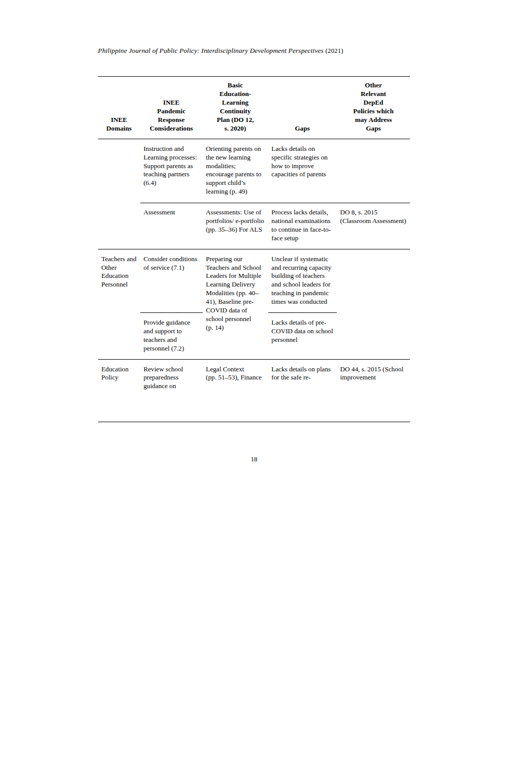Philippine Journal of Public Policy: Interdisciplinary Development Perspectives (2021)
| INEE Domains | INEE Pandemic Response Considerations | Basic Education- Learning Continuity Plan (DO 12, s. 2020) | Gaps | Other Relevant DepEd Policies which may Address Gaps |
| --- | --- | --- | --- | --- |
| | Instruction and Learning processes: Support parents as teaching partners (6.4) | Orienting parents on the new learning modalities; encourage parents to support child’s learning (p. 49) | Lacks details on specific strategies on how to improve capacities of parents | |
| | Assessment | Assessments: Use of portfolios/ e-portfolio (pp. 35–36) For ALS | Process lacks details, national examinations to continue in face-to-face setup | DO 8, s. 2015 (Classroom Assessment) |
| Teachers and Other Education Personnel | Consider conditions of service (7.1) | Preparing our Teachers and School Leaders for Multiple Learning Delivery Modalities (pp. 40–41), Baseline pre-COVID data of school personnel (p. 14) | Unclear if systematic and recurring capacity building of teachers and school leaders for teaching in pandemic times was conducted | |
| Provide guidance and support to teachers and personnel (7.2) | Lacks details of pre-COVID data on school personnel |
| Education Policy | Review school preparedness guidance on | Legal Context (pp. 51–53), Finance | Lacks details on plans for the safe re- | DO 44, s. 2015 (School improvement |
18